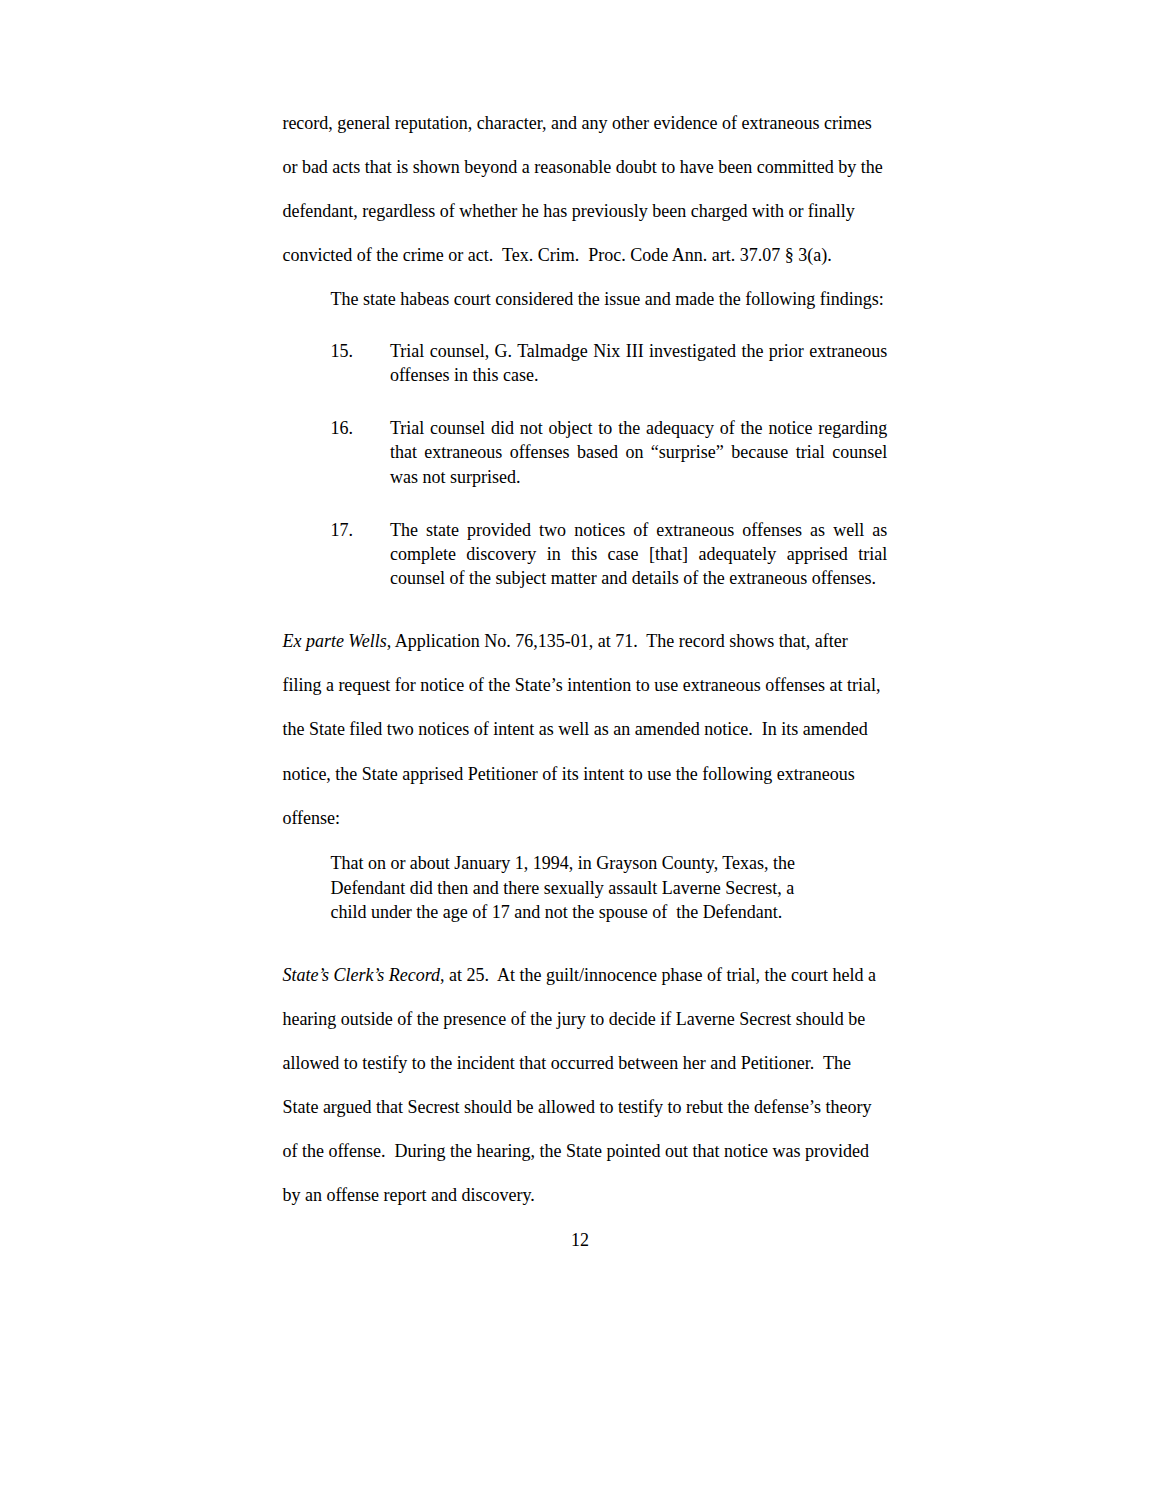record, general reputation, character, and any other evidence of extraneous crimes or bad acts that is shown beyond a reasonable doubt to have been committed by the defendant, regardless of whether he has previously been charged with or finally convicted of the crime or act. Tex. Crim. Proc. Code Ann. art. 37.07 § 3(a).
The state habeas court considered the issue and made the following findings:
15.
Trial counsel, G. Talmadge Nix III investigated the prior extraneous offenses in this case.
16.
Trial counsel did not object to the adequacy of the notice regarding that extraneous offenses based on “surprise” because trial counsel was not surprised.
17.
The state provided two notices of extraneous offenses as well as complete discovery in this case [that] adequately apprised trial counsel of the subject matter and details of the extraneous offenses.
Ex parte Wells, Application No. 76,135-01, at 71. The record shows that, after filing a request for notice of the State’s intention to use extraneous offenses at trial, the State filed two notices of intent as well as an amended notice. In its amended notice, the State apprised Petitioner of its intent to use the following extraneous offense:
That on or about January 1, 1994, in Grayson County, Texas, the Defendant did then and there sexually assault Laverne Secrest, a child under the age of 17 and not the spouse of the Defendant.
State’s Clerk’s Record, at 25. At the guilt/innocence phase of trial, the court held a hearing outside of the presence of the jury to decide if Laverne Secrest should be allowed to testify to the incident that occurred between her and Petitioner. The State argued that Secrest should be allowed to testify to rebut the defense’s theory of the offense. During the hearing, the State pointed out that notice was provided by an offense report and discovery.
12